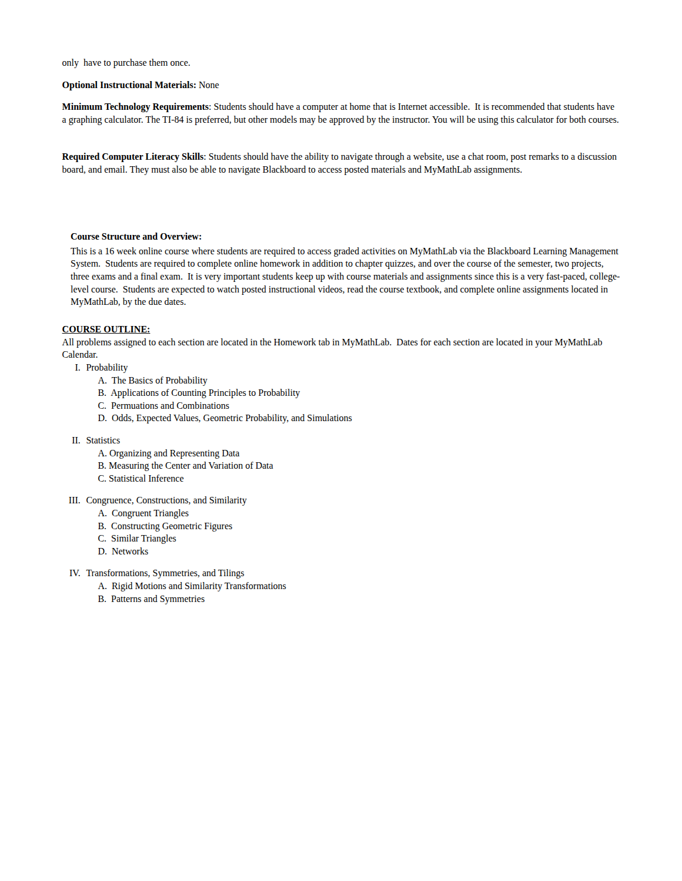only have to purchase them once.
Optional Instructional Materials: None
Minimum Technology Requirements: Students should have a computer at home that is Internet accessible. It is recommended that students have a graphing calculator. The TI-84 is preferred, but other models may be approved by the instructor. You will be using this calculator for both courses.
Required Computer Literacy Skills: Students should have the ability to navigate through a website, use a chat room, post remarks to a discussion board, and email. They must also be able to navigate Blackboard to access posted materials and MyMathLab assignments.
Course Structure and Overview:
This is a 16 week online course where students are required to access graded activities on MyMathLab via the Blackboard Learning Management System. Students are required to complete online homework in addition to chapter quizzes, and over the course of the semester, two projects, three exams and a final exam. It is very important students keep up with course materials and assignments since this is a very fast-paced, college-level course. Students are expected to watch posted instructional videos, read the course textbook, and complete online assignments located in MyMathLab, by the due dates.
COURSE OUTLINE:
All problems assigned to each section are located in the Homework tab in MyMathLab. Dates for each section are located in your MyMathLab Calendar.
Probability
A. The Basics of Probability
B. Applications of Counting Principles to Probability
C. Permuations and Combinations
D. Odds, Expected Values, Geometric Probability, and Simulations
Statistics
A. Organizing and Representing Data
B. Measuring the Center and Variation of Data
C. Statistical Inference
Congruence, Constructions, and Similarity
A. Congruent Triangles
B. Constructing Geometric Figures
C. Similar Triangles
D. Networks
Transformations, Symmetries, and Tilings
A. Rigid Motions and Similarity Transformations
B. Patterns and Symmetries